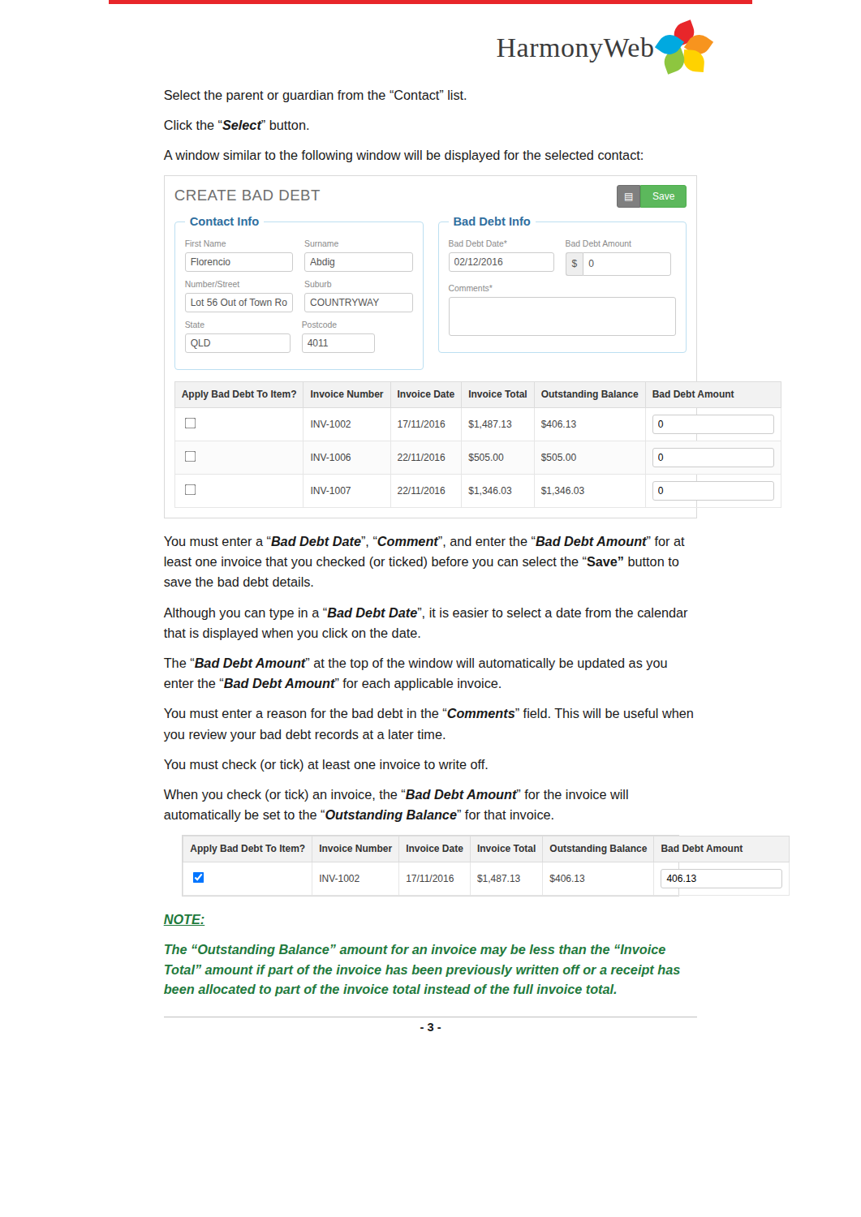HarmonyWeb
Select the parent or guardian from the “Contact” list.
Click the “Select” button.
A window similar to the following window will be displayed for the selected contact:
CREATE BAD DEBT
▤ Save
Contact Info
First Name
Surname
Number/Street
Suburb
State
Postcode
Bad Debt Info
Bad Debt Date*
Bad Debt Amount
$
Comments*
| Apply Bad Debt To Item? | Invoice Number | Invoice Date | Invoice Total | Outstanding Balance | Bad Debt Amount |
| --- | --- | --- | --- | --- | --- |
| | INV-1002 | 17/11/2016 | $1,487.13 | $406.13 | |
| | INV-1006 | 22/11/2016 | $505.00 | $505.00 | |
| | INV-1007 | 22/11/2016 | $1,346.03 | $1,346.03 | |
You must enter a “Bad Debt Date”, “Comment”, and enter the “Bad Debt Amount” for at least one invoice that you checked (or ticked) before you can select the “Save” button to save the bad debt details.
Although you can type in a “Bad Debt Date”, it is easier to select a date from the calendar that is displayed when you click on the date.
The “Bad Debt Amount” at the top of the window will automatically be updated as you enter the “Bad Debt Amount” for each applicable invoice.
You must enter a reason for the bad debt in the “Comments” field. This will be useful when you review your bad debt records at a later time.
You must check (or tick) at least one invoice to write off.
When you check (or tick) an invoice, the “Bad Debt Amount” for the invoice will automatically be set to the “Outstanding Balance” for that invoice.
| Apply Bad Debt To Item? | Invoice Number | Invoice Date | Invoice Total | Outstanding Balance | Bad Debt Amount |
| --- | --- | --- | --- | --- | --- |
| | INV-1002 | 17/11/2016 | $1,487.13 | $406.13 | |
NOTE:
The “Outstanding Balance” amount for an invoice may be less than the “Invoice Total” amount if part of the invoice has been previously written off or a receipt has been allocated to part of the invoice total instead of the full invoice total.
- 3 -